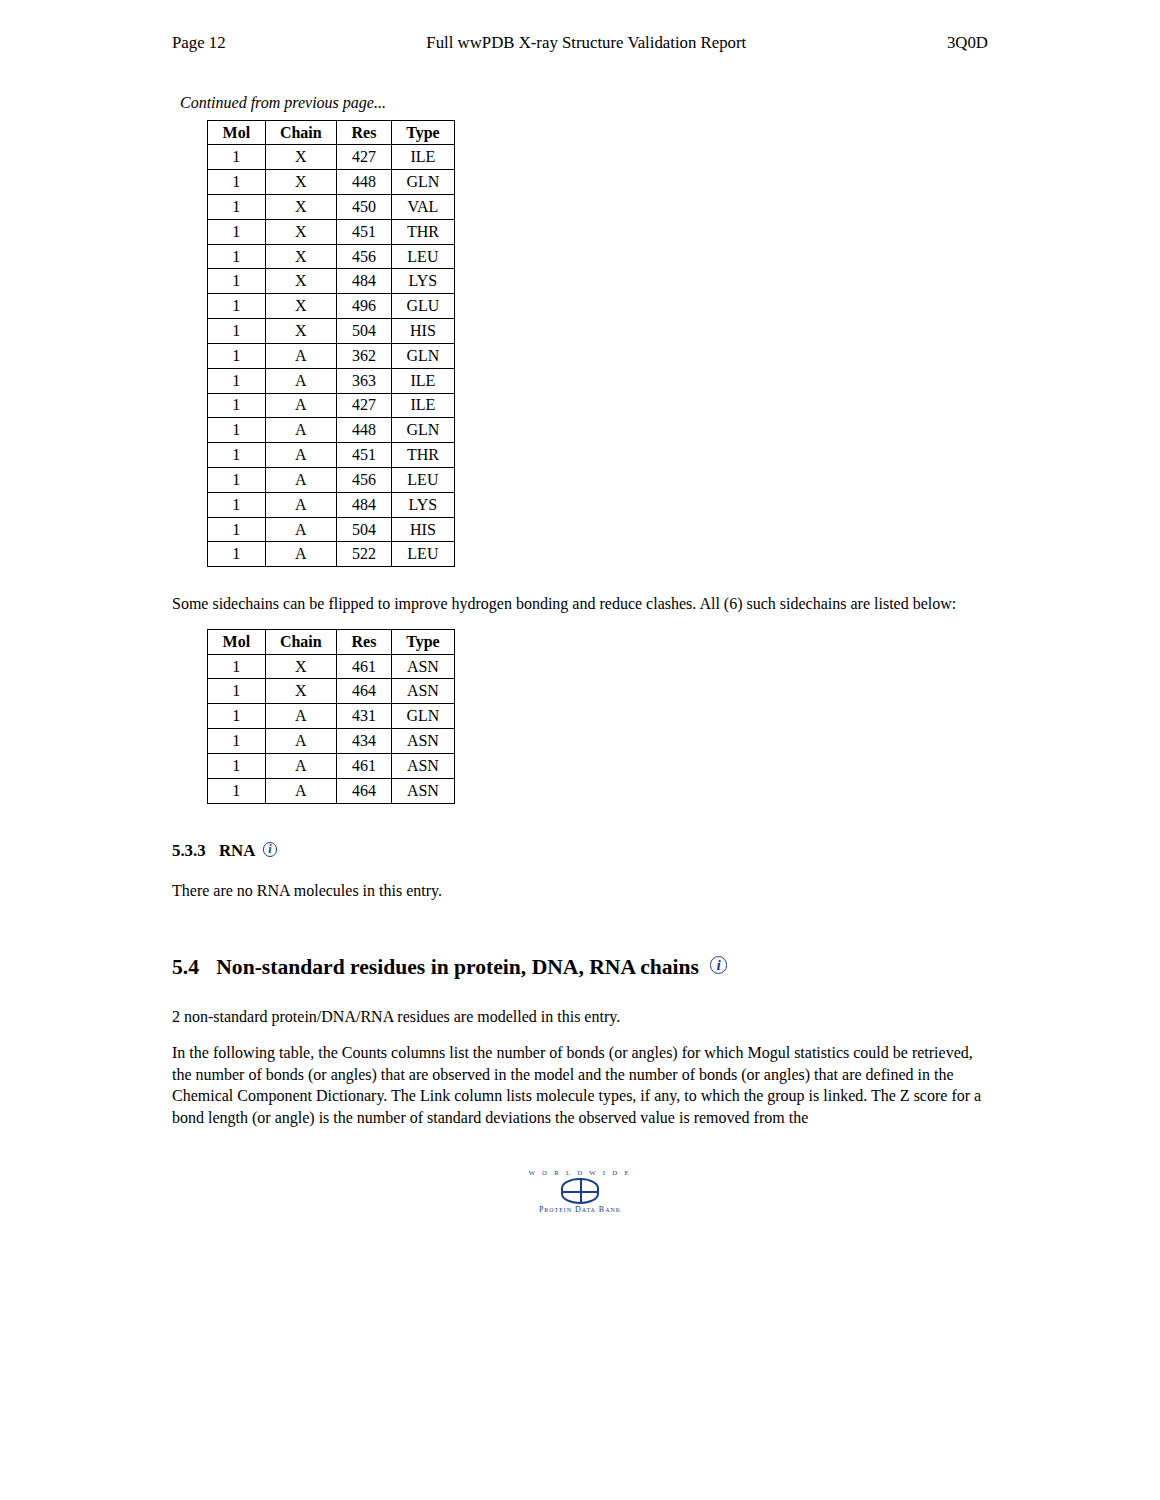Page 12
Full wwPDB X-ray Structure Validation Report
3Q0D
Continued from previous page...
| Mol | Chain | Res | Type |
| --- | --- | --- | --- |
| 1 | X | 427 | ILE |
| 1 | X | 448 | GLN |
| 1 | X | 450 | VAL |
| 1 | X | 451 | THR |
| 1 | X | 456 | LEU |
| 1 | X | 484 | LYS |
| 1 | X | 496 | GLU |
| 1 | X | 504 | HIS |
| 1 | A | 362 | GLN |
| 1 | A | 363 | ILE |
| 1 | A | 427 | ILE |
| 1 | A | 448 | GLN |
| 1 | A | 451 | THR |
| 1 | A | 456 | LEU |
| 1 | A | 484 | LYS |
| 1 | A | 504 | HIS |
| 1 | A | 522 | LEU |
Some sidechains can be flipped to improve hydrogen bonding and reduce clashes. All (6) such sidechains are listed below:
| Mol | Chain | Res | Type |
| --- | --- | --- | --- |
| 1 | X | 461 | ASN |
| 1 | X | 464 | ASN |
| 1 | A | 431 | GLN |
| 1 | A | 434 | ASN |
| 1 | A | 461 | ASN |
| 1 | A | 464 | ASN |
5.3.3 RNA i
There are no RNA molecules in this entry.
5.4 Non-standard residues in protein, DNA, RNA chains i
2 non-standard protein/DNA/RNA residues are modelled in this entry.
In the following table, the Counts columns list the number of bonds (or angles) for which Mogul statistics could be retrieved, the number of bonds (or angles) that are observed in the model and the number of bonds (or angles) that are defined in the Chemical Component Dictionary. The Link column lists molecule types, if any, to which the group is linked. The Z score for a bond length (or angle) is the number of standard deviations the observed value is removed from the
W O R L D W I D E
Protein Data Bank